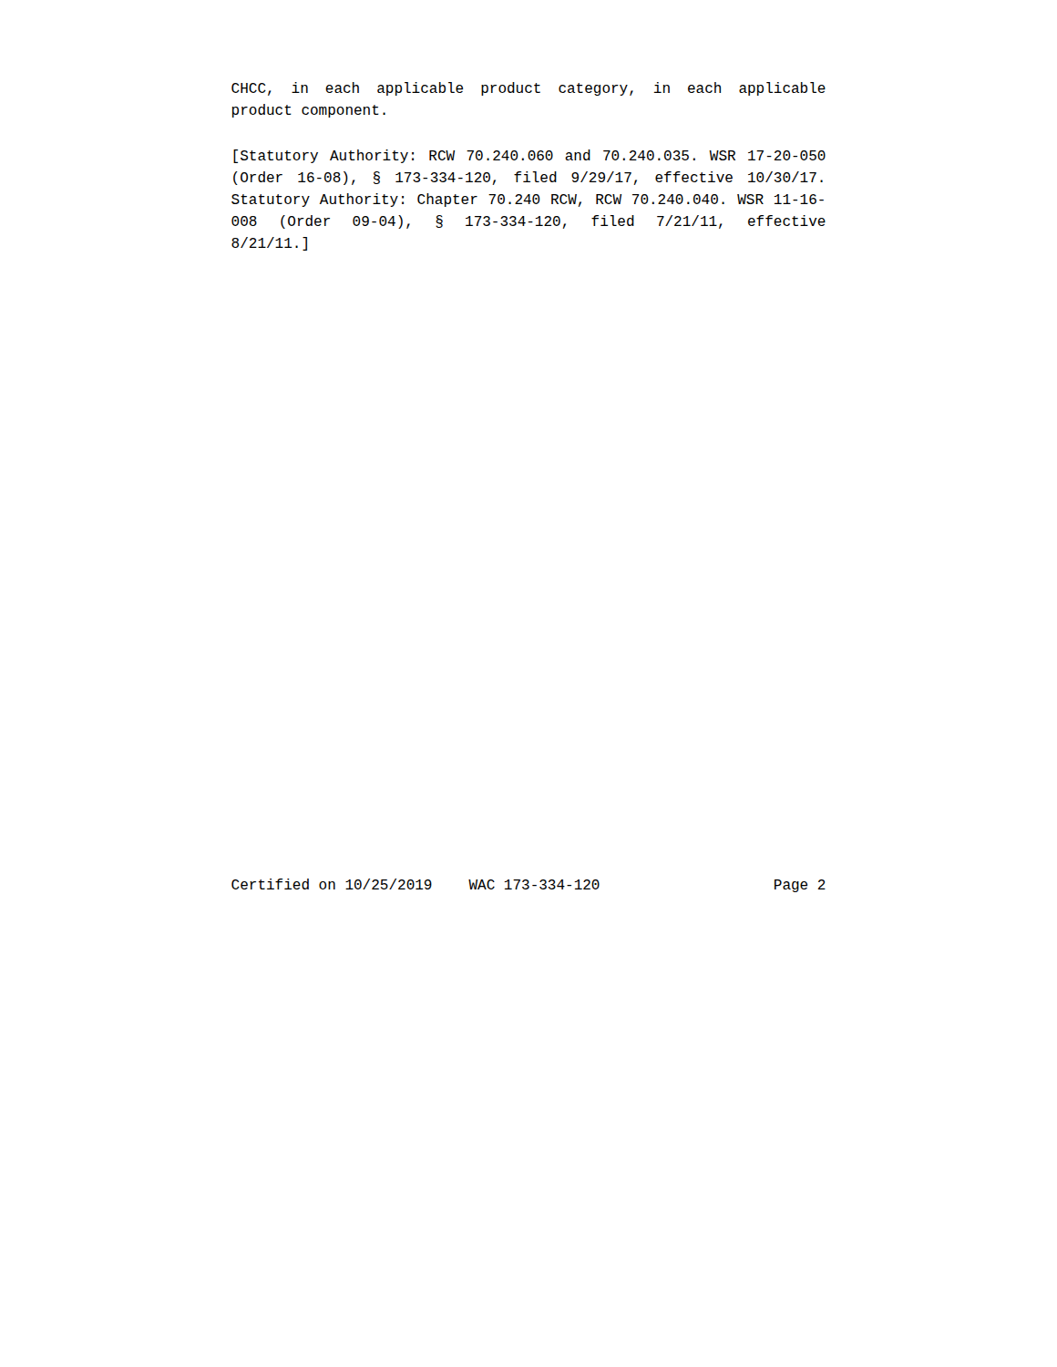CHCC, in each applicable product category, in each applicable product component.
[Statutory Authority: RCW 70.240.060 and 70.240.035. WSR 17-20-050 (Order 16-08), § 173-334-120, filed 9/29/17, effective 10/30/17. Statutory Authority: Chapter 70.240 RCW, RCW 70.240.040. WSR 11-16-008 (Order 09-04), § 173-334-120, filed 7/21/11, effective 8/21/11.]
Certified on 10/25/2019 WAC 173-334-120 Page 2